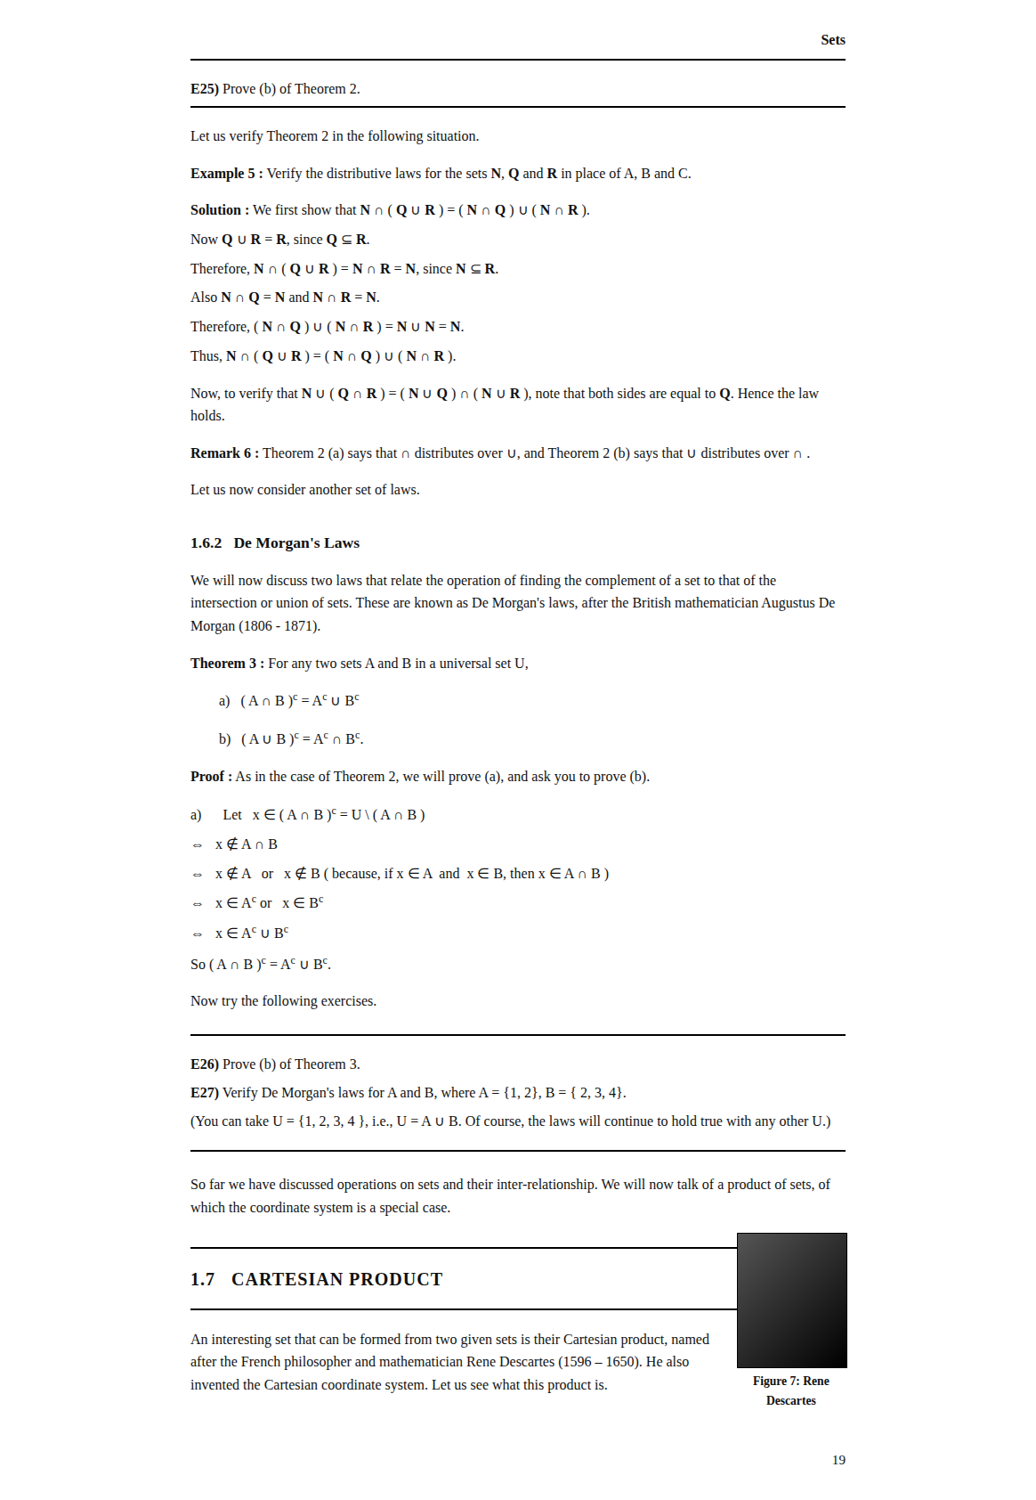Sets
E25) Prove (b) of Theorem 2.
Let us verify Theorem 2 in the following situation.
Example 5 : Verify the distributive laws for the sets N, Q and R in place of A, B and C.
Solution : We first show that N ∩ ( Q ∪ R ) = ( N ∩ Q ) ∪ ( N ∩ R ).
Now Q ∪ R = R, since Q ⊆ R.
Therefore, N ∩ ( Q ∪ R ) = N ∩ R = N, since N ⊆ R.
Also N ∩ Q = N and N ∩ R = N.
Therefore, ( N ∩ Q ) ∪ ( N ∩ R ) = N ∪ N = N.
Thus, N ∩ ( Q ∪ R ) = ( N ∩ Q ) ∪ ( N ∩ R ).
Now, to verify that N ∪ ( Q ∩ R ) = ( N ∪ Q ) ∩ ( N ∪ R ), note that both sides are equal to Q. Hence the law holds.
Remark 6 : Theorem 2 (a) says that ∩ distributes over ∪, and Theorem 2 (b) says that ∪ distributes over ∩ .
Let us now consider another set of laws.
1.6.2 De Morgan's Laws
We will now discuss two laws that relate the operation of finding the complement of a set to that of the intersection or union of sets. These are known as De Morgan's laws, after the British mathematician Augustus De Morgan (1806 - 1871).
Theorem 3 : For any two sets A and B in a universal set U,
a) ( A ∩ B )c = Ac ∪ Bc
b) ( A ∪ B )c = Ac ∩ Bc.
Proof : As in the case of Theorem 2, we will prove (a), and ask you to prove (b).
a) Let x ∈ ( A ∩ B )c = U \ ( A ∩ B )
⇔ x ∉ A ∩ B
⇔ x ∉ A or x ∉ B ( because, if x ∈ A and x ∈ B, then x ∈ A ∩ B )
⇔ x ∈ Ac or x ∈ Bc
⇔ x ∈ Ac ∪ Bc
So ( A ∩ B )c = Ac ∪ Bc.
Now try the following exercises.
E26) Prove (b) of Theorem 3.
E27) Verify De Morgan's laws for A and B, where A = {1, 2}, B = { 2, 3, 4}.
(You can take U = {1, 2, 3, 4 }, i.e., U = A ∪ B. Of course, the laws will continue to hold true with any other U.)
So far we have discussed operations on sets and their inter-relationship. We will now talk of a product of sets, of which the coordinate system is a special case.
Figure 7: Rene Descartes
1.7 CARTESIAN PRODUCT
An interesting set that can be formed from two given sets is their Cartesian product, named after the French philosopher and mathematician Rene Descartes (1596 – 1650). He also invented the Cartesian coordinate system. Let us see what this product is.
19